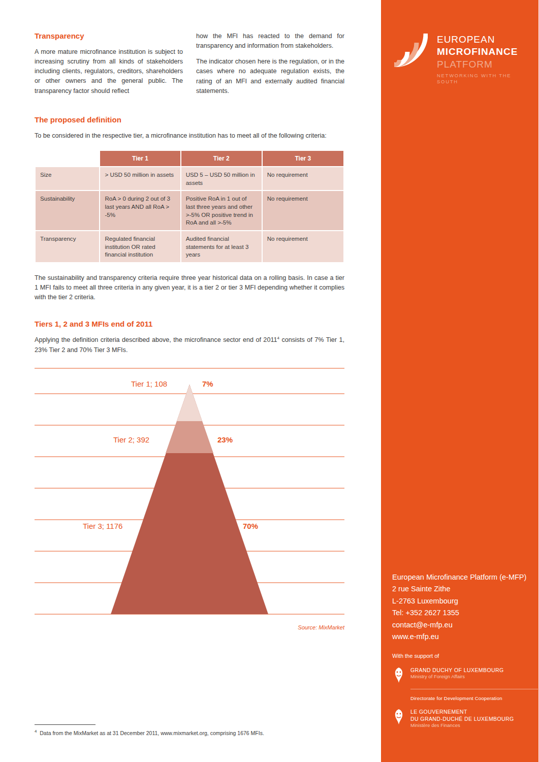EUROPEAN
MICROFINANCE
PLATFORM
NETWORKING WITH THE SOUTH
European Microfinance Platform (e-MFP)
2 rue Sainte Zithe
L-2763 Luxembourg
Tel: +352 2627 1355
contact@e-mfp.eu
www.e-mfp.eu
With the support of
GRAND DUCHY OF LUXEMBOURG
Ministry of Foreign Affairs
Directorate for Development Cooperation
LE GOUVERNEMENT
DU GRAND-DUCHÉ DE LUXEMBOURG
Ministère des Finances
Transparency
A more mature microfinance institution is subject to increasing scrutiny from all kinds of stakeholders including clients, regulators, creditors, shareholders or other owners and the general public. The transparency factor should reflect
how the MFI has reacted to the demand for transparency and information from stakeholders.
The indicator chosen here is the regulation, or in the cases where no adequate regulation exists, the rating of an MFI and externally audited financial statements.
The proposed definition
To be considered in the respective tier, a microfinance institution has to meet all of the following criteria:
| | Tier 1 | Tier 2 | Tier 3 |
| --- | --- | --- | --- |
| Size | > USD 50 million in assets | USD 5 – USD 50 million in assets | No requirement |
| Sustainability | RoA > 0 during 2 out of 3 last years AND all RoA > -5% | Positive RoA in 1 out of last three years and other >-5% OR positive trend in RoA and all >-5% | No requirement |
| Transparency | Regulated financial institution OR rated financial institution | Audited financial statements for at least 3 years | No requirement |
The sustainability and transparency criteria require three year historical data on a rolling basis. In case a tier 1 MFI fails to meet all three criteria in any given year, it is a tier 2 or tier 3 MFI depending whether it complies with the tier 2 criteria.
Tiers 1, 2 and 3 MFIs end of 2011
Applying the definition criteria described above, the microfinance sector end of 20114 consists of 7% Tier 1, 23% Tier 2 and 70% Tier 3 MFIs.
Tier 1; 108
7%
Tier 2; 392
23%
Tier 3; 1176
70%
Source: MixMarket
4 Data from the MixMarket as at 31 December 2011, www.mixmarket.org, comprising 1676 MFIs.